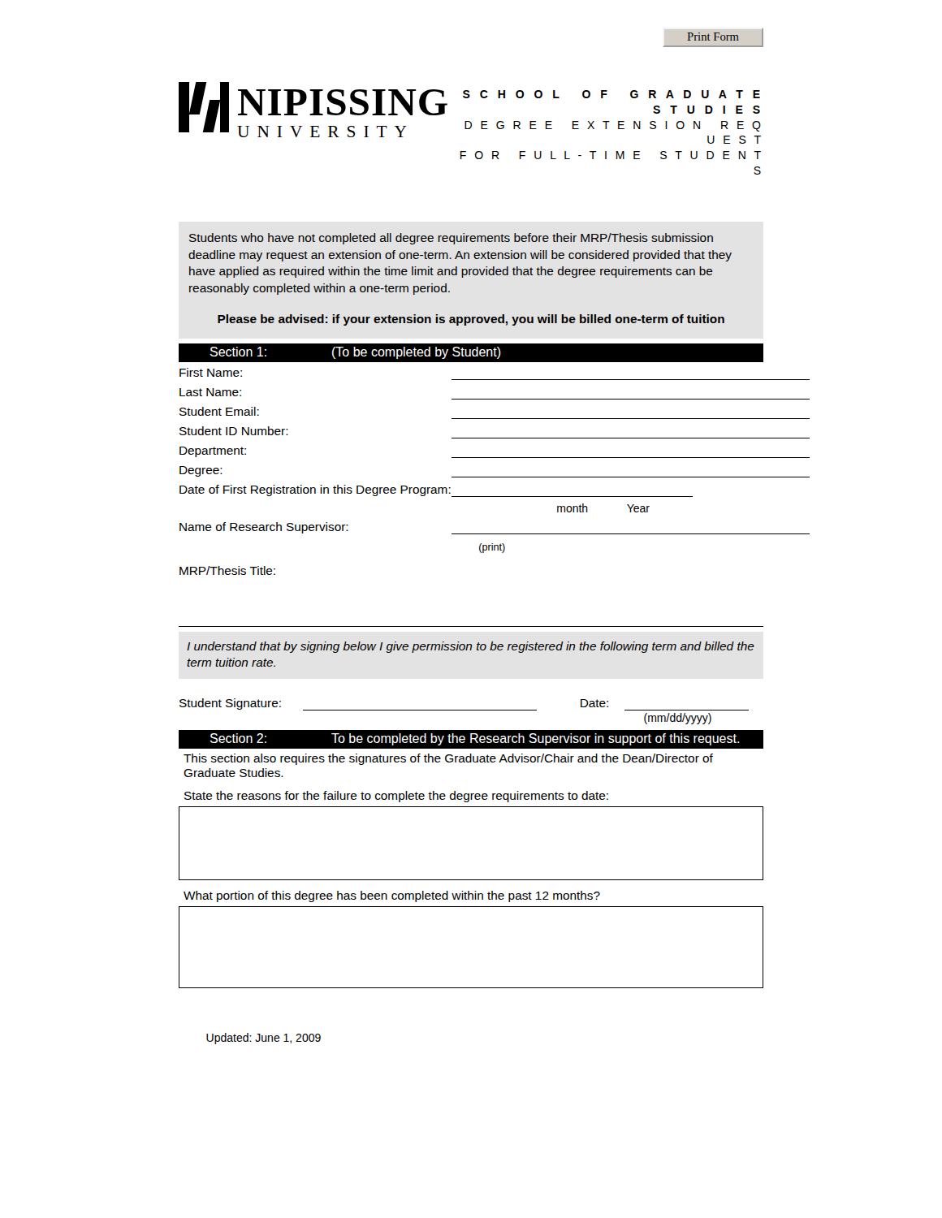Print Form
NIPISSING
UNIVERSITY
S C H O O L O F G R A D U A T E
S T U D I E S
D E G R E E E X T E N S I O N R E Q U E S T
F O R F U L L - T I M E S T U D E N T S
Students who have not completed all degree requirements before their MRP/Thesis submission deadline may request an extension of one-term. An extension will be considered provided that they have applied as required within the time limit and provided that the degree requirements can be reasonably completed within a one-term period.
Please be advised: if your extension is approved, you will be billed one-term of tuition
Section 1:(To be completed by Student)
| First Name: | |
| Last Name: | |
| Student Email: | |
| Student ID Number: | |
| Department: | |
| Degree: | |
| Date of First Registration in this Degree Program: | |
| | month Year |
| Name of Research Supervisor: | |
| | (print) |
| MRP/Thesis Title: | |
I understand that by signing below I give permission to be registered in the following term and billed the term tuition rate.
| Student Signature: | | Date: | |
| | | | (mm/dd/yyyy) |
Section 2: To be completed by the Research Supervisor in support of this request.
This section also requires the signatures of the Graduate Advisor/Chair and the Dean/Director of Graduate Studies.
State the reasons for the failure to complete the degree requirements to date:
What portion of this degree has been completed within the past 12 months?
Updated: June 1, 2009